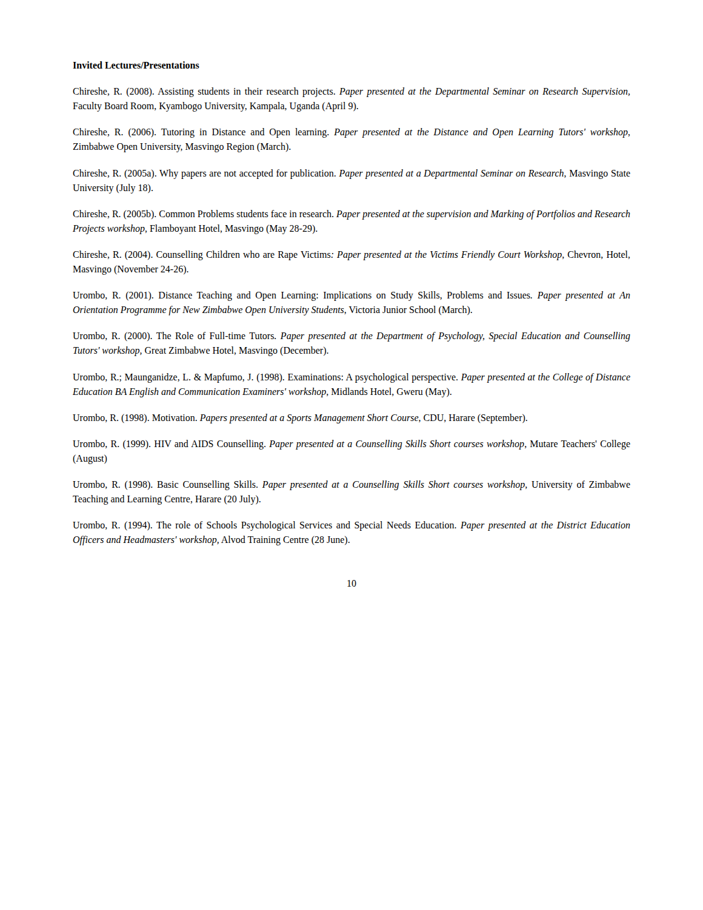Invited Lectures/Presentations
Chireshe, R. (2008). Assisting students in their research projects. Paper presented at the Departmental Seminar on Research Supervision, Faculty Board Room, Kyambogo University, Kampala, Uganda (April 9).
Chireshe, R. (2006). Tutoring in Distance and Open learning. Paper presented at the Distance and Open Learning Tutors' workshop, Zimbabwe Open University, Masvingo Region (March).
Chireshe, R. (2005a). Why papers are not accepted for publication. Paper presented at a Departmental Seminar on Research, Masvingo State University (July 18).
Chireshe, R. (2005b). Common Problems students face in research. Paper presented at the supervision and Marking of Portfolios and Research Projects workshop, Flamboyant Hotel, Masvingo (May 28-29).
Chireshe, R. (2004). Counselling Children who are Rape Victims: Paper presented at the Victims Friendly Court Workshop, Chevron, Hotel, Masvingo (November 24-26).
Urombo, R. (2001). Distance Teaching and Open Learning: Implications on Study Skills, Problems and Issues. Paper presented at An Orientation Programme for New Zimbabwe Open University Students, Victoria Junior School (March).
Urombo, R. (2000). The Role of Full-time Tutors. Paper presented at the Department of Psychology, Special Education and Counselling Tutors' workshop, Great Zimbabwe Hotel, Masvingo (December).
Urombo, R.; Maunganidze, L. & Mapfumo, J. (1998). Examinations: A psychological perspective. Paper presented at the College of Distance Education BA English and Communication Examiners' workshop, Midlands Hotel, Gweru (May).
Urombo, R. (1998). Motivation. Papers presented at a Sports Management Short Course, CDU, Harare (September).
Urombo, R. (1999). HIV and AIDS Counselling. Paper presented at a Counselling Skills Short courses workshop, Mutare Teachers' College (August)
Urombo, R. (1998). Basic Counselling Skills. Paper presented at a Counselling Skills Short courses workshop, University of Zimbabwe Teaching and Learning Centre, Harare (20 July).
Urombo, R. (1994). The role of Schools Psychological Services and Special Needs Education. Paper presented at the District Education Officers and Headmasters' workshop, Alvod Training Centre (28 June).
10